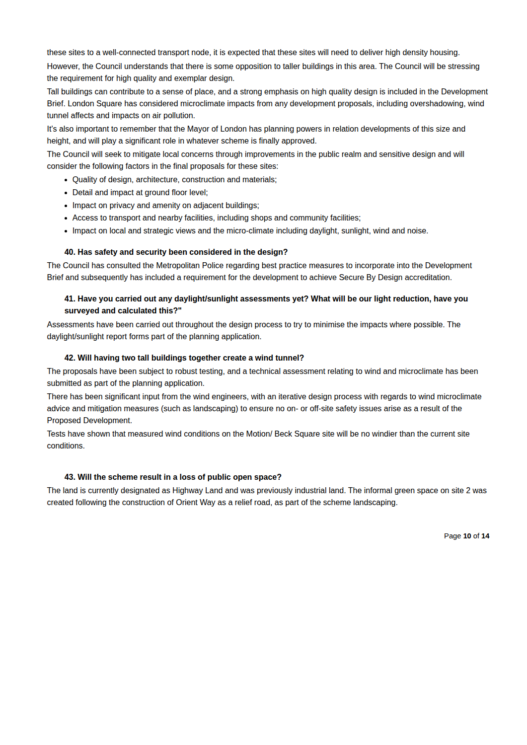these sites to a well-connected transport node, it is expected that these sites will need to deliver high density housing.
However, the Council understands that there is some opposition to taller buildings in this area. The Council will be stressing the requirement for high quality and exemplar design.
Tall buildings can contribute to a sense of place, and a strong emphasis on high quality design is included in the Development Brief. London Square has considered microclimate impacts from any development proposals, including overshadowing, wind tunnel affects and impacts on air pollution.
It's also important to remember that the Mayor of London has planning powers in relation developments of this size and height, and will play a significant role in whatever scheme is finally approved.
The Council will seek to mitigate local concerns through improvements in the public realm and sensitive design and will consider the following factors in the final proposals for these sites:
Quality of design, architecture, construction and materials;
Detail and impact at ground floor level;
Impact on privacy and amenity on adjacent buildings;
Access to transport and nearby facilities, including shops and community facilities;
Impact on local and strategic views and the micro-climate including daylight, sunlight, wind and noise.
40. Has safety and security been considered in the design?
The Council has consulted the Metropolitan Police regarding best practice measures to incorporate into the Development Brief and subsequently has included a requirement for the development to achieve Secure By Design accreditation.
41. Have you carried out any daylight/sunlight assessments yet? What will be our light reduction, have you surveyed and calculated this?"
Assessments have been carried out throughout the design process to try to minimise the impacts where possible. The daylight/sunlight report forms part of the planning application.
42. Will having two tall buildings together create a wind tunnel?
The proposals have been subject to robust testing, and a technical assessment relating to wind and microclimate has been submitted as part of the planning application.
There has been significant input from the wind engineers, with an iterative design process with regards to wind microclimate advice and mitigation measures (such as landscaping) to ensure no on- or off-site safety issues arise as a result of the Proposed Development.
Tests have shown that measured wind conditions on the Motion/ Beck Square site will be no windier than the current site conditions.
43. Will the scheme result in a loss of public open space?
The land is currently designated as Highway Land and was previously industrial land. The informal green space on site 2 was created following the construction of Orient Way as a relief road, as part of the scheme landscaping.
Page 10 of 14